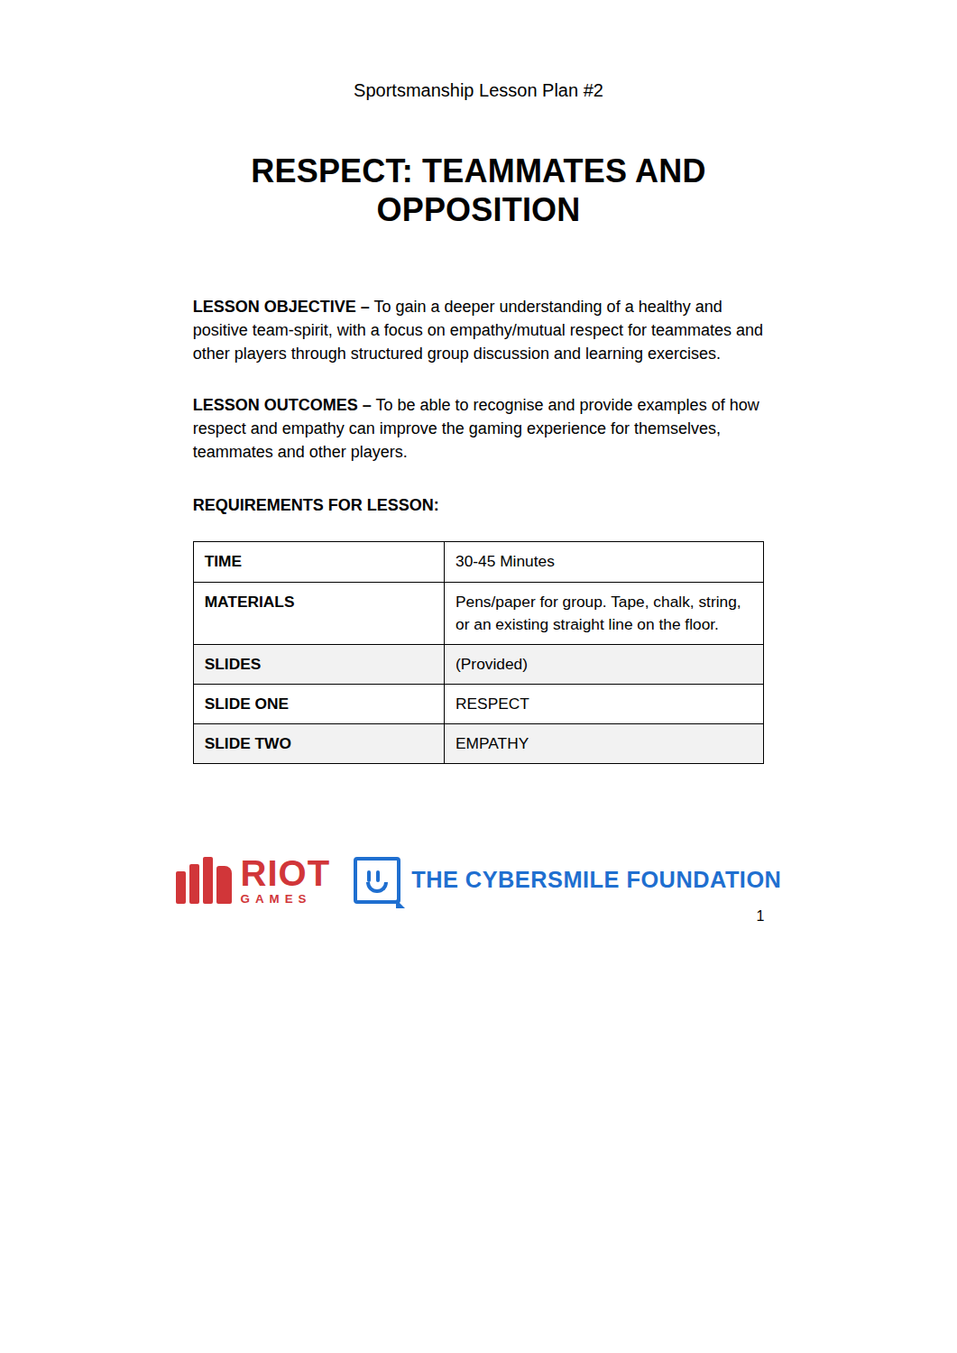Sportsmanship Lesson Plan #2
RESPECT: TEAMMATES AND
OPPOSITION
LESSON OBJECTIVE – To gain a deeper understanding of a healthy and positive team-spirit, with a focus on empathy/mutual respect for teammates and other players through structured group discussion and learning exercises.
LESSON OUTCOMES – To be able to recognise and provide examples of how respect and empathy can improve the gaming experience for themselves, teammates and other players.
REQUIREMENTS FOR LESSON:
| TIME | 30-45 Minutes |
| MATERIALS | Pens/paper for group. Tape, chalk, string, or an existing straight line on the floor. |
| SLIDES | (Provided) |
| SLIDE ONE | RESPECT |
| SLIDE TWO | EMPATHY |
RIOT
GAMES
THE CYBERSMILE FOUNDATION
1